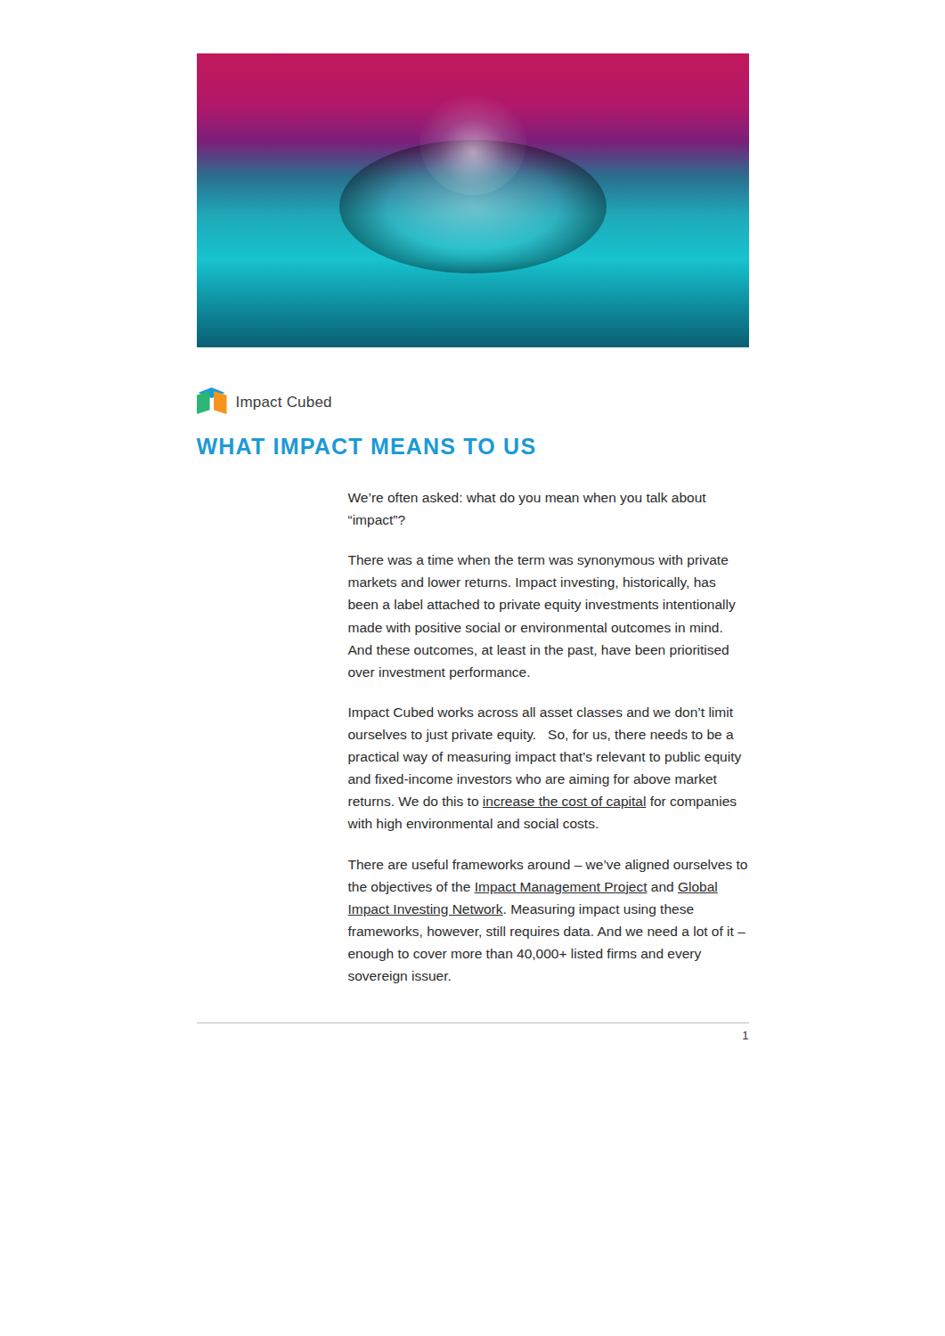Impact Cubed
What Impact Means To Us
We’re often asked: what do you mean when you talk about “impact”?
There was a time when the term was synonymous with private markets and lower returns. Impact investing, historically, has been a label attached to private equity investments intentionally made with positive social or environmental outcomes in mind. And these outcomes, at least in the past, have been prioritised over investment performance.
Impact Cubed works across all asset classes and we don’t limit ourselves to just private equity. So, for us, there needs to be a practical way of measuring impact that’s relevant to public equity and fixed-income investors who are aiming for above market returns. We do this to increase the cost of capital for companies with high environmental and social costs.
There are useful frameworks around – we’ve aligned ourselves to the objectives of the Impact Management Project and Global Impact Investing Network. Measuring impact using these frameworks, however, still requires data. And we need a lot of it – enough to cover more than 40,000+ listed firms and every sovereign issuer.
1